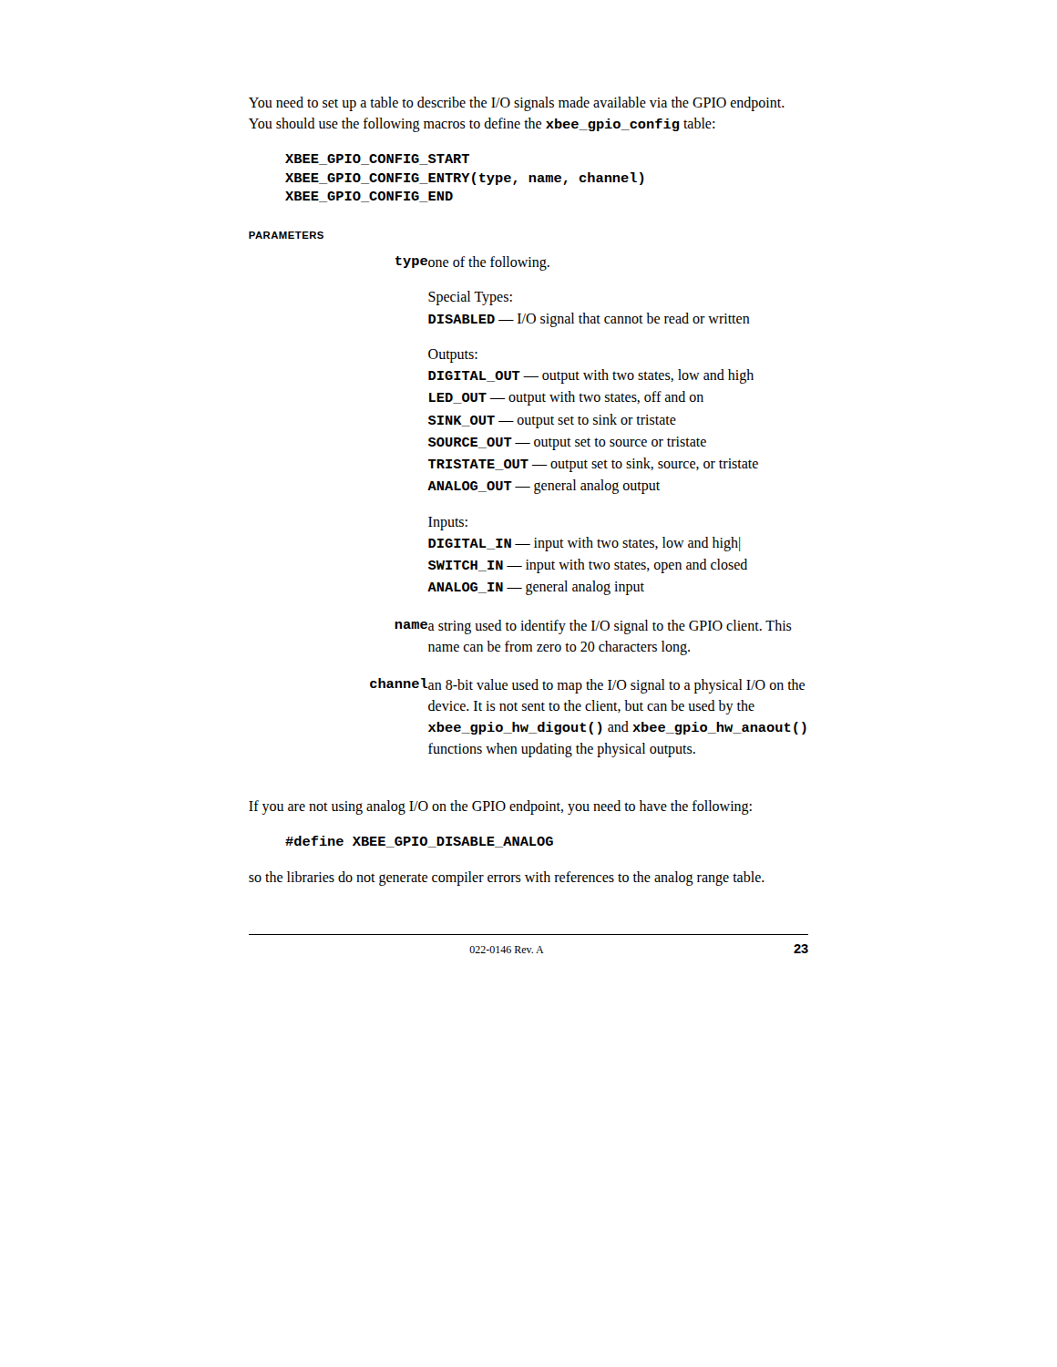You need to set up a table to describe the I/O signals made available via the GPIO endpoint. You should use the following macros to define the xbee_gpio_config table:
XBEE_GPIO_CONFIG_START
XBEE_GPIO_CONFIG_ENTRY(type, name, channel)
XBEE_GPIO_CONFIG_END
PARAMETERS
| type | one of the following. Special Types: DISABLED — I/O signal that cannot be read or written Outputs: DIGITAL_OUT — output with two states, low and high LED_OUT — output with two states, off and on SINK_OUT — output set to sink or tristate SOURCE_OUT — output set to source or tristate TRISTATE_OUT — output set to sink, source, or tristate ANALOG_OUT — general analog output Inputs: DIGITAL_IN — input with two states, low and high/ SWITCH_IN — input with two states, open and closed ANALOG_IN — general analog input |
| name | a string used to identify the I/O signal to the GPIO client. This name can be from zero to 20 characters long. |
| channel | an 8-bit value used to map the I/O signal to a physical I/O on the device. It is not sent to the client, but can be used by the xbee_gpio_hw_digout() and xbee_gpio_hw_anaout() functions when updating the physical outputs. |
If you are not using analog I/O on the GPIO endpoint, you need to have the following:
#define XBEE_GPIO_DISABLE_ANALOG
so the libraries do not generate compiler errors with references to the analog range table.
022-0146 Rev. A
23